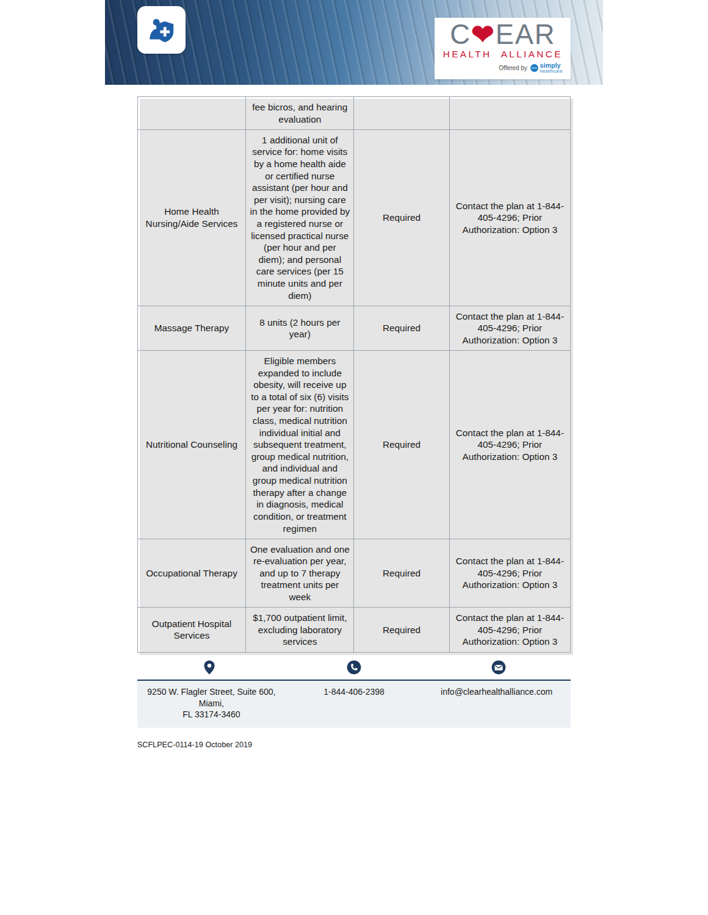C❤EAR
HEALTH ALLIANCE
Offered by simply healthcare
| | fee bicros, and hearing evaluation | | |
| Home Health Nursing/Aide Services | 1 additional unit of service for: home visits by a home health aide or certified nurse assistant (per hour and per visit); nursing care in the home provided by a registered nurse or licensed practical nurse (per hour and per diem); and personal care services (per 15 minute units and per diem) | Required | Contact the plan at 1-844-405-4296; Prior Authorization: Option 3 |
| Massage Therapy | 8 units (2 hours per year) | Required | Contact the plan at 1-844-405-4296; Prior Authorization: Option 3 |
| Nutritional Counseling | Eligible members expanded to include obesity, will receive up to a total of six (6) visits per year for: nutrition class, medical nutrition individual initial and subsequent treatment, group medical nutrition, and individual and group medical nutrition therapy after a change in diagnosis, medical condition, or treatment regimen | Required | Contact the plan at 1-844-405-4296; Prior Authorization: Option 3 |
| Occupational Therapy | One evaluation and one re-evaluation per year, and up to 7 therapy treatment units per week | Required | Contact the plan at 1-844-405-4296; Prior Authorization: Option 3 |
| Outpatient Hospital Services | $1,700 outpatient limit, excluding laboratory services | Required | Contact the plan at 1-844-405-4296; Prior Authorization: Option 3 |
9250 W. Flagler Street, Suite 600, Miami,
FL 33174-3460
1-844-406-2398
info@clearhealthalliance.com
SCFLPEC-0114-19 October 2019